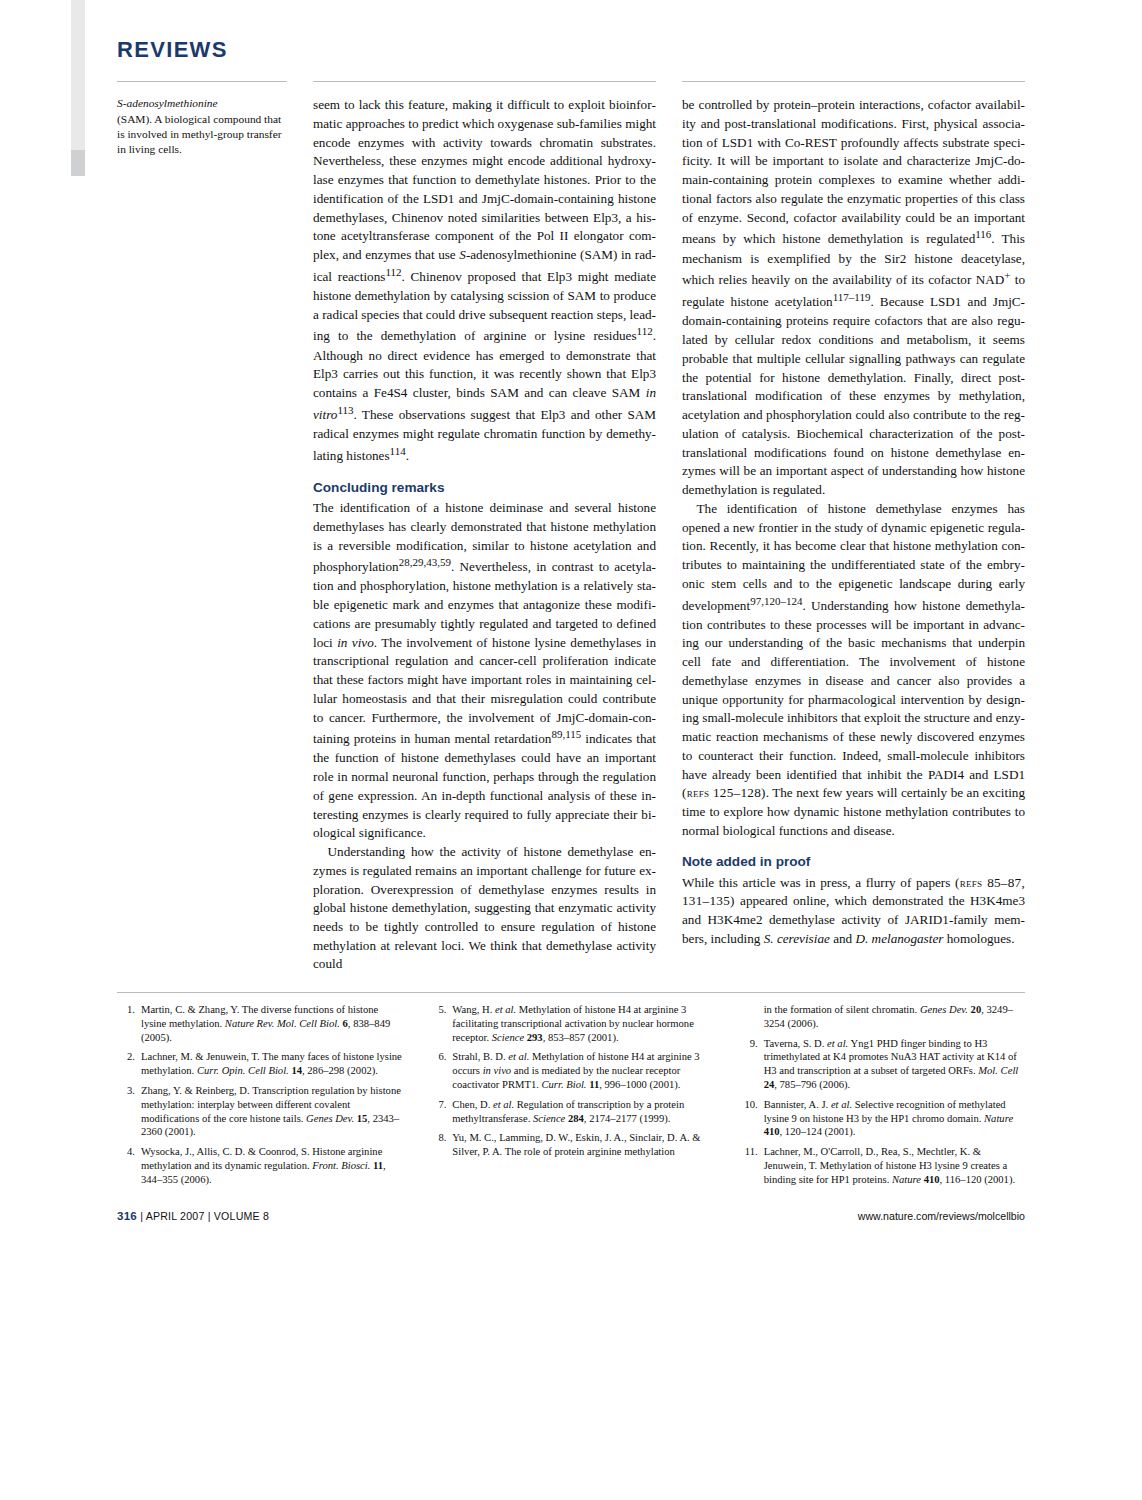REVIEWS
S-adenosylmethionine
(SAM). A biological compound that is involved in methyl-group transfer in living cells.
seem to lack this feature, making it difficult to exploit bioinformatic approaches to predict which oxygenase sub-families might encode enzymes with activity towards chromatin substrates. Nevertheless, these enzymes might encode additional hydroxylase enzymes that function to demethylate histones. Prior to the identification of the LSD1 and JmjC-domain-containing histone demethylases, Chinenov noted similarities between Elp3, a histone acetyltransferase component of the Pol II elongator complex, and enzymes that use S-adenosylmethionine (SAM) in radical reactions112. Chinenov proposed that Elp3 might mediate histone demethylation by catalysing scission of SAM to produce a radical species that could drive subsequent reaction steps, leading to the demethylation of arginine or lysine residues112. Although no direct evidence has emerged to demonstrate that Elp3 carries out this function, it was recently shown that Elp3 contains a Fe4S4 cluster, binds SAM and can cleave SAM in vitro113. These observations suggest that Elp3 and other SAM radical enzymes might regulate chromatin function by demethylating histones114.
Concluding remarks
The identification of a histone deiminase and several histone demethylases has clearly demonstrated that histone methylation is a reversible modification, similar to histone acetylation and phosphorylation28,29,43,59. Nevertheless, in contrast to acetylation and phosphorylation, histone methylation is a relatively stable epigenetic mark and enzymes that antagonize these modifications are presumably tightly regulated and targeted to defined loci in vivo. The involvement of histone lysine demethylases in transcriptional regulation and cancer-cell proliferation indicate that these factors might have important roles in maintaining cellular homeostasis and that their misregulation could contribute to cancer. Furthermore, the involvement of JmjC-domain-containing proteins in human mental retardation89,115 indicates that the function of histone demethylases could have an important role in normal neuronal function, perhaps through the regulation of gene expression. An in-depth functional analysis of these interesting enzymes is clearly required to fully appreciate their biological significance.
Understanding how the activity of histone demethylase enzymes is regulated remains an important challenge for future exploration. Overexpression of demethylase enzymes results in global histone demethylation, suggesting that enzymatic activity needs to be tightly controlled to ensure regulation of histone methylation at relevant loci. We think that demethylase activity could
be controlled by protein–protein interactions, cofactor availability and post-translational modifications. First, physical association of LSD1 with Co-REST profoundly affects substrate specificity. It will be important to isolate and characterize JmjC-domain-containing protein complexes to examine whether additional factors also regulate the enzymatic properties of this class of enzyme. Second, cofactor availability could be an important means by which histone demethylation is regulated116. This mechanism is exemplified by the Sir2 histone deacetylase, which relies heavily on the availability of its cofactor NAD+ to regulate histone acetylation117–119. Because LSD1 and JmjC-domain-containing proteins require cofactors that are also regulated by cellular redox conditions and metabolism, it seems probable that multiple cellular signalling pathways can regulate the potential for histone demethylation. Finally, direct post-translational modification of these enzymes by methylation, acetylation and phosphorylation could also contribute to the regulation of catalysis. Biochemical characterization of the post-translational modifications found on histone demethylase enzymes will be an important aspect of understanding how histone demethylation is regulated.
The identification of histone demethylase enzymes has opened a new frontier in the study of dynamic epigenetic regulation. Recently, it has become clear that histone methylation contributes to maintaining the undifferentiated state of the embryonic stem cells and to the epigenetic landscape during early development97,120–124. Understanding how histone demethylation contributes to these processes will be important in advancing our understanding of the basic mechanisms that underpin cell fate and differentiation. The involvement of histone demethylase enzymes in disease and cancer also provides a unique opportunity for pharmacological intervention by designing small-molecule inhibitors that exploit the structure and enzymatic reaction mechanisms of these newly discovered enzymes to counteract their function. Indeed, small-molecule inhibitors have already been identified that inhibit the PADI4 and LSD1 (refs 125–128). The next few years will certainly be an exciting time to explore how dynamic histone methylation contributes to normal biological functions and disease.
Note added in proof
While this article was in press, a flurry of papers (refs 85–87, 131–135) appeared online, which demonstrated the H3K4me3 and H3K4me2 demethylase activity of JARID1-family members, including S. cerevisiae and D. melanogaster homologues.
1. Martin, C. & Zhang, Y. The diverse functions of histone lysine methylation. Nature Rev. Mol. Cell Biol. 6, 838–849 (2005).
2. Lachner, M. & Jenuwein, T. The many faces of histone lysine methylation. Curr. Opin. Cell Biol. 14, 286–298 (2002).
3. Zhang, Y. & Reinberg, D. Transcription regulation by histone methylation: interplay between different covalent modifications of the core histone tails. Genes Dev. 15, 2343–2360 (2001).
4. Wysocka, J., Allis, C. D. & Coonrod, S. Histone arginine methylation and its dynamic regulation. Front. Biosci. 11, 344–355 (2006).
5. Wang, H. et al. Methylation of histone H4 at arginine 3 facilitating transcriptional activation by nuclear hormone receptor. Science 293, 853–857 (2001).
6. Strahl, B. D. et al. Methylation of histone H4 at arginine 3 occurs in vivo and is mediated by the nuclear receptor coactivator PRMT1. Curr. Biol. 11, 996–1000 (2001).
7. Chen, D. et al. Regulation of transcription by a protein methyltransferase. Science 284, 2174–2177 (1999).
8. Yu, M. C., Lamming, D. W., Eskin, J. A., Sinclair, D. A. & Silver, P. A. The role of protein arginine methylation
in the formation of silent chromatin. Genes Dev. 20, 3249–3254 (2006).
9. Taverna, S. D. et al. Yng1 PHD finger binding to H3 trimethylated at K4 promotes NuA3 HAT activity at K14 of H3 and transcription at a subset of targeted ORFs. Mol. Cell 24, 785–796 (2006).
10. Bannister, A. J. et al. Selective recognition of methylated lysine 9 on histone H3 by the HP1 chromo domain. Nature 410, 120–124 (2001).
11. Lachner, M., O'Carroll, D., Rea, S., Mechtler, K. & Jenuwein, T. Methylation of histone H3 lysine 9 creates a binding site for HP1 proteins. Nature 410, 116–120 (2001).
316 | APRIL 2007 | VOLUME 8
www.nature.com/reviews/molcellbio